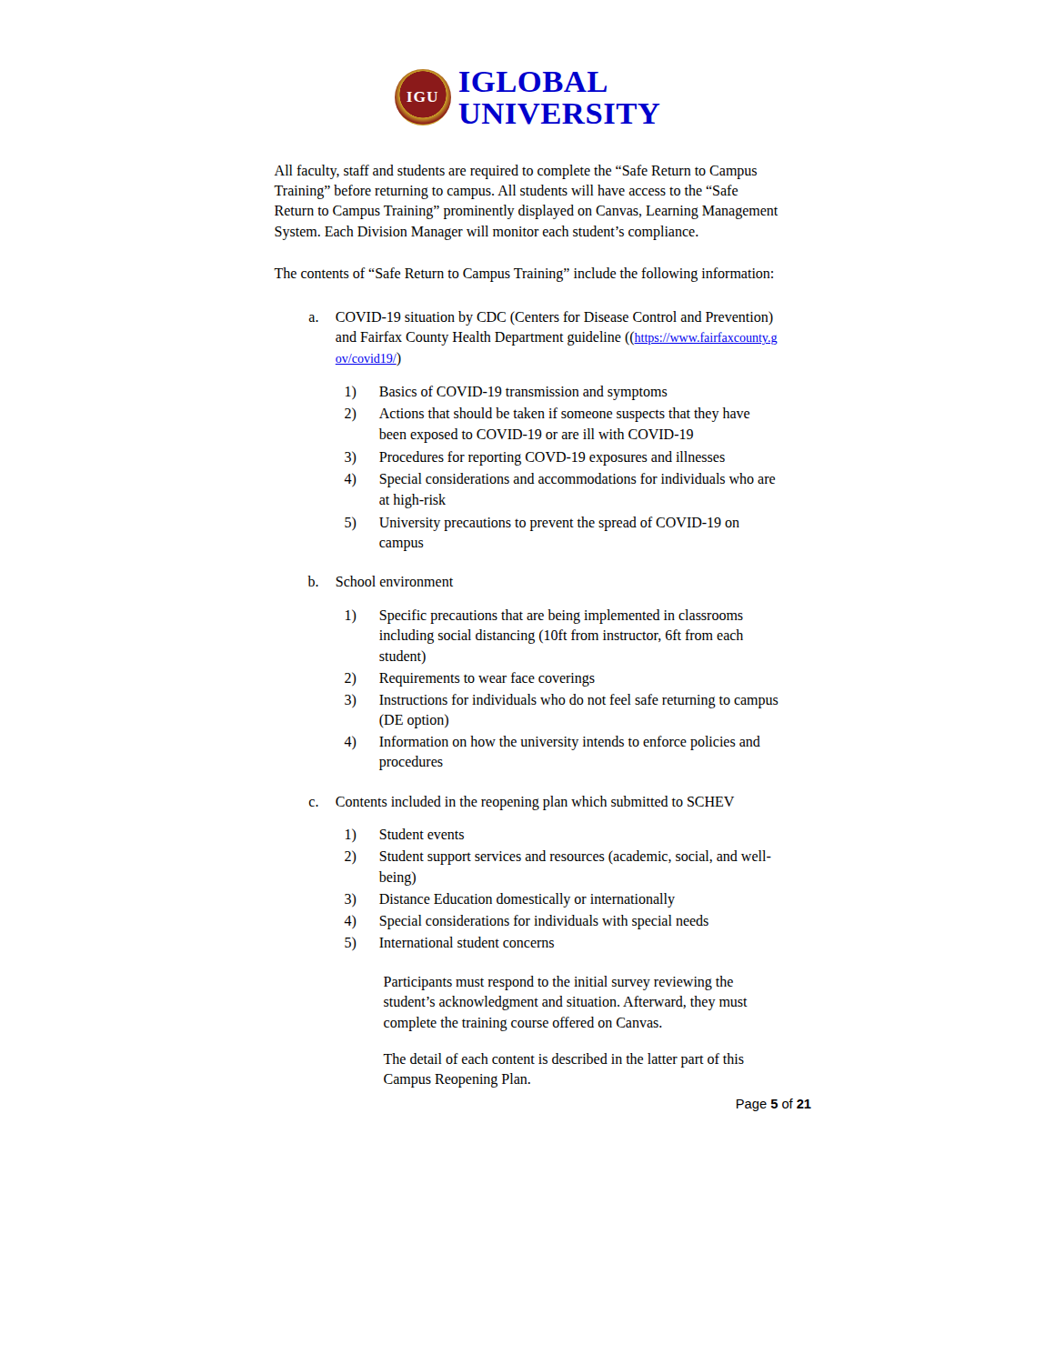IGLOBAL
UNIVERSITY
All faculty, staff and students are required to complete the “Safe Return to Campus Training” before returning to campus. All students will have access to the “Safe Return to Campus Training” prominently displayed on Canvas, Learning Management System. Each Division Manager will monitor each student’s compliance.
The contents of “Safe Return to Campus Training” include the following information:
COVID-19 situation by CDC (Centers for Disease Control and Prevention) and Fairfax County Health Department guideline ((https://www.fairfaxcounty.gov/covid19/)
Basics of COVID-19 transmission and symptoms
Actions that should be taken if someone suspects that they have been exposed to COVID-19 or are ill with COVID-19
Procedures for reporting COVD-19 exposures and illnesses
Special considerations and accommodations for individuals who are at high-risk
University precautions to prevent the spread of COVID-19 on campus
School environment
Specific precautions that are being implemented in classrooms including social distancing (10ft from instructor, 6ft from each student)
Requirements to wear face coverings
Instructions for individuals who do not feel safe returning to campus (DE option)
Information on how the university intends to enforce policies and procedures
Contents included in the reopening plan which submitted to SCHEV
Student events
Student support services and resources (academic, social, and well-being)
Distance Education domestically or internationally
Special considerations for individuals with special needs
International student concerns
Participants must respond to the initial survey reviewing the student’s acknowledgment and situation. Afterward, they must complete the training course offered on Canvas.
The detail of each content is described in the latter part of this Campus Reopening Plan.
Page 5 of 21